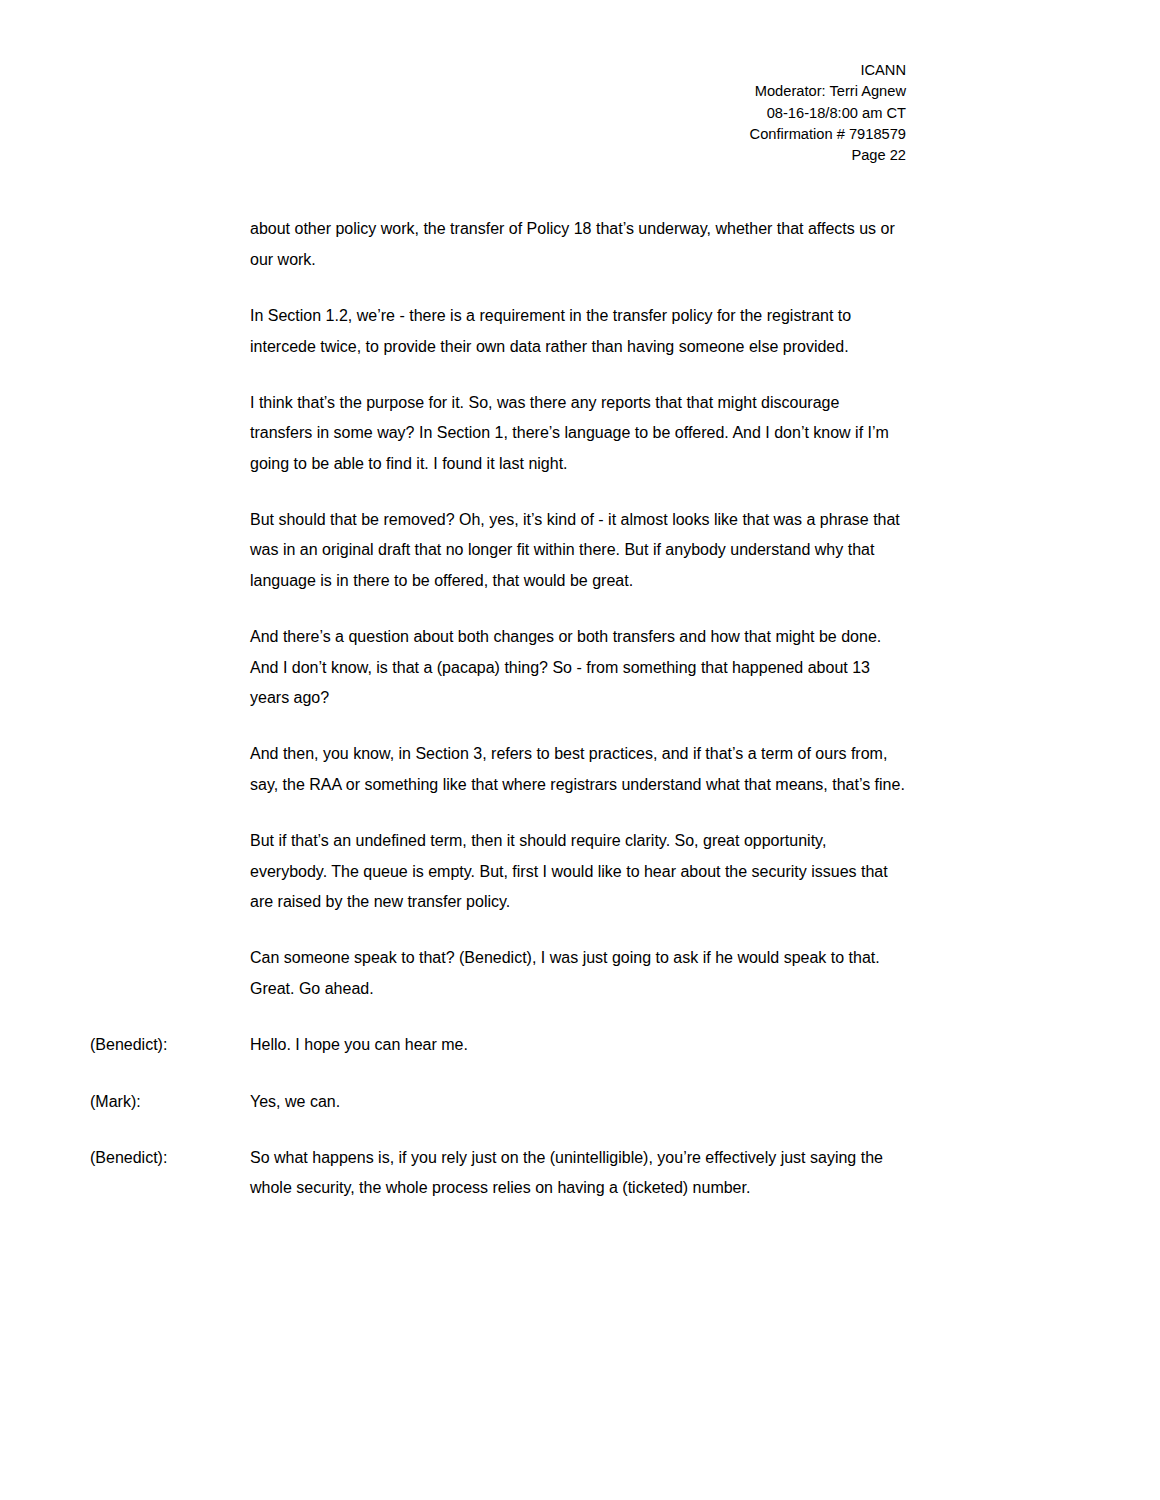ICANN
Moderator: Terri Agnew
08-16-18/8:00 am CT
Confirmation # 7918579
Page 22
about other policy work, the transfer of Policy 18 that’s underway, whether that affects us or our work.
In Section 1.2, we’re - there is a requirement in the transfer policy for the registrant to intercede twice, to provide their own data rather than having someone else provided.
I think that’s the purpose for it. So, was there any reports that that might discourage transfers in some way? In Section 1, there’s language to be offered. And I don’t know if I’m going to be able to find it. I found it last night.
But should that be removed? Oh, yes, it’s kind of - it almost looks like that was a phrase that was in an original draft that no longer fit within there. But if anybody understand why that language is in there to be offered, that would be great.
And there’s a question about both changes or both transfers and how that might be done. And I don’t know, is that a (pacapa) thing? So - from something that happened about 13 years ago?
And then, you know, in Section 3, refers to best practices, and if that’s a term of ours from, say, the RAA or something like that where registrars understand what that means, that’s fine.
But if that’s an undefined term, then it should require clarity. So, great opportunity, everybody. The queue is empty. But, first I would like to hear about the security issues that are raised by the new transfer policy.
Can someone speak to that? (Benedict), I was just going to ask if he would speak to that. Great. Go ahead.
(Benedict):
Hello. I hope you can hear me.
(Mark):
Yes, we can.
(Benedict):
So what happens is, if you rely just on the (unintelligible), you’re effectively just saying the whole security, the whole process relies on having a (ticketed) number.